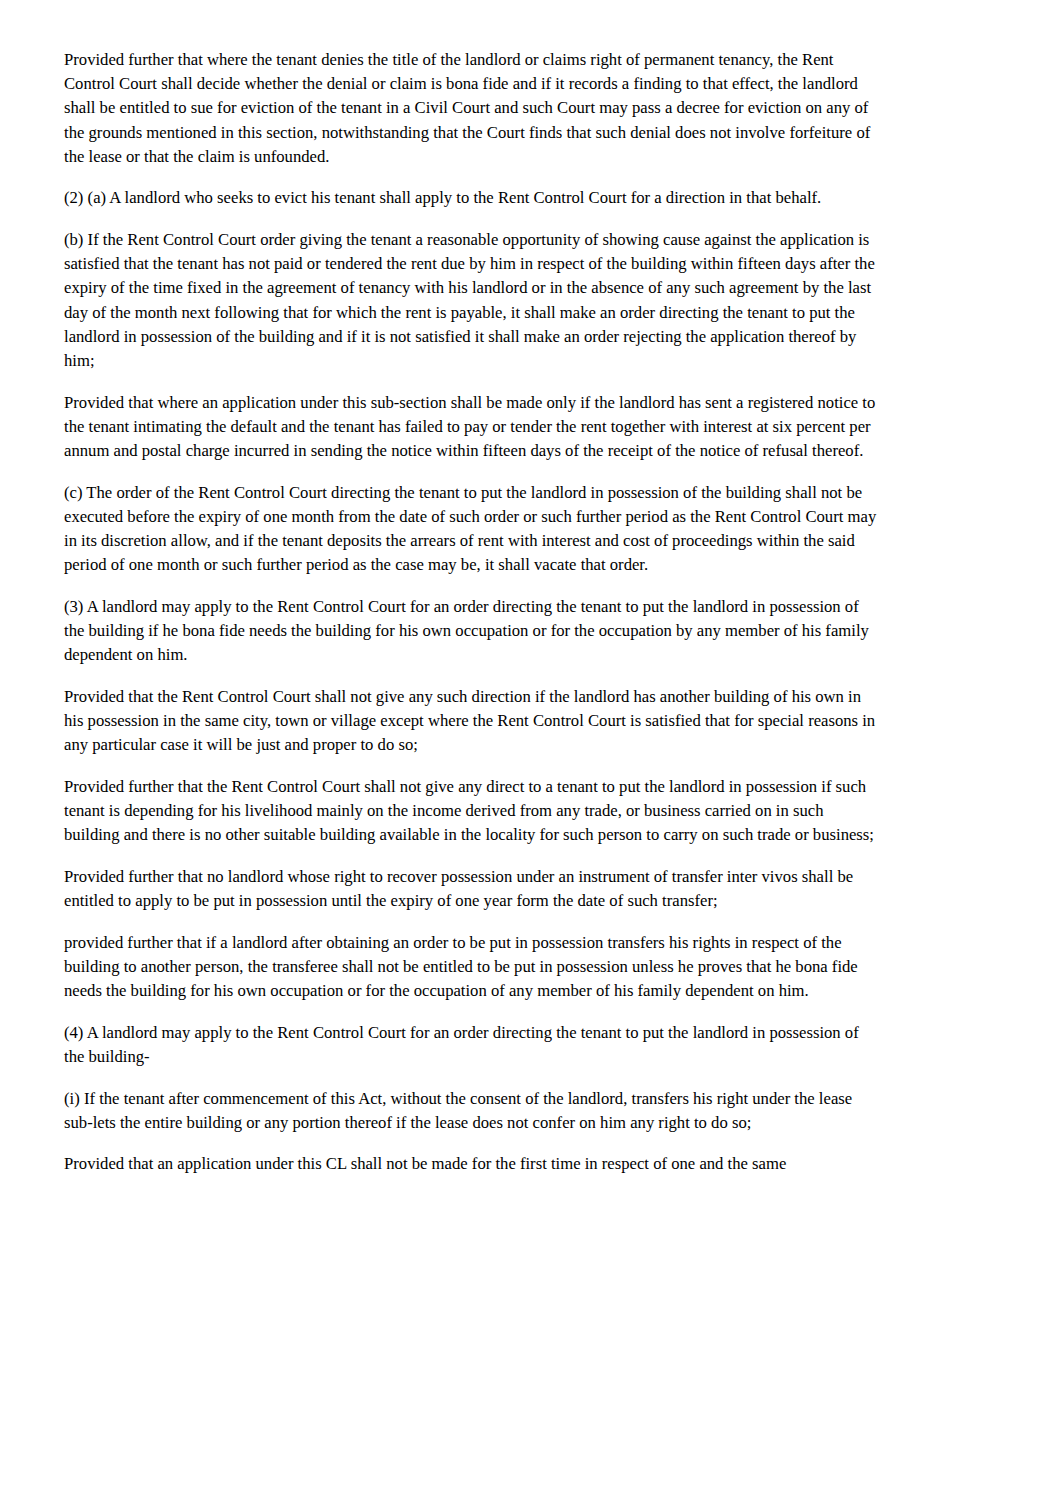Provided further that where the tenant denies the title of the landlord or claims right of permanent tenancy, the Rent Control Court shall decide whether the denial or claim is bona fide and if it records a finding to that effect, the landlord shall be entitled to sue for eviction of the tenant in a Civil Court and such Court may pass a decree for eviction on any of the grounds mentioned in this section, notwithstanding that the Court finds that such denial does not involve forfeiture of the lease or that the claim is unfounded.
(2) (a) A landlord who seeks to evict his tenant shall apply to the Rent Control Court for a direction in that behalf.
(b) If the Rent Control Court order giving the tenant a reasonable opportunity of showing cause against the application is satisfied that the tenant has not paid or tendered the rent due by him in respect of the building within fifteen days after the expiry of the time fixed in the agreement of tenancy with his landlord or in the absence of any such agreement by the last day of the month next following that for which the rent is payable, it shall make an order directing the tenant to put the landlord in possession of the building and if it is not satisfied it shall make an order rejecting the application thereof by him;
Provided that where an application under this sub-section shall be made only if the landlord has sent a registered notice to the tenant intimating the default and the tenant has failed to pay or tender the rent together with interest at six percent per annum and postal charge incurred in sending the notice within fifteen days of the receipt of the notice of refusal thereof.
(c) The order of the Rent Control Court directing the tenant to put the landlord in possession of the building shall not be executed before the expiry of one month from the date of such order or such further period as the Rent Control Court may in its discretion allow, and if the tenant deposits the arrears of rent with interest and cost of proceedings within the said period of one month or such further period as the case may be, it shall vacate that order.
(3) A landlord may apply to the Rent Control Court for an order directing the tenant to put the landlord in possession of the building if he bona fide needs the building for his own occupation or for the occupation by any member of his family dependent on him.
Provided that the Rent Control Court shall not give any such direction if the landlord has another building of his own in his possession in the same city, town or village except where the Rent Control Court is satisfied that for special reasons in any particular case it will be just and proper to do so;
Provided further that the Rent Control Court shall not give any direct to a tenant to put the landlord in possession if such tenant is depending for his livelihood mainly on the income derived from any trade, or business carried on in such building and there is no other suitable building available in the locality for such person to carry on such trade or business;
Provided further that no landlord whose right to recover possession under an instrument of transfer inter vivos shall be entitled to apply to be put in possession until the expiry of one year form the date of such transfer;
provided further that if a landlord after obtaining an order to be put in possession transfers his rights in respect of the building to another person, the transferee shall not be entitled to be put in possession unless he proves that he bona fide needs the building for his own occupation or for the occupation of any member of his family dependent on him.
(4) A landlord may apply to the Rent Control Court for an order directing the tenant to put the landlord in possession of the building-
(i) If the tenant after commencement of this Act, without the consent of the landlord, transfers his right under the lease sub-lets the entire building or any portion thereof if the lease does not confer on him any right to do so;
Provided that an application under this CL shall not be made for the first time in respect of one and the same